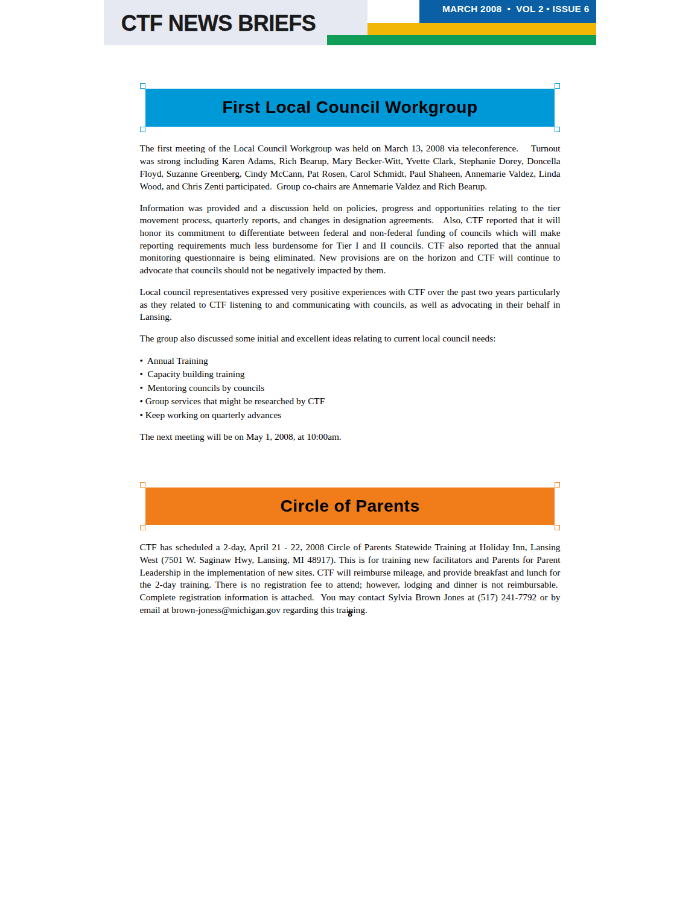CTF NEWS BRIEFS
MARCH 2008 • VOL 2 • ISSUE 6
First Local Council Workgroup
The first meeting of the Local Council Workgroup was held on March 13, 2008 via teleconference. Turnout was strong including Karen Adams, Rich Bearup, Mary Becker-Witt, Yvette Clark, Stephanie Dorey, Doncella Floyd, Suzanne Greenberg, Cindy McCann, Pat Rosen, Carol Schmidt, Paul Shaheen, Annemarie Valdez, Linda Wood, and Chris Zenti participated. Group co-chairs are Annemarie Valdez and Rich Bearup.
Information was provided and a discussion held on policies, progress and opportunities relating to the tier movement process, quarterly reports, and changes in designation agreements. Also, CTF reported that it will honor its commitment to differentiate between federal and non-federal funding of councils which will make reporting requirements much less burdensome for Tier I and II councils. CTF also reported that the annual monitoring questionnaire is being eliminated. New provisions are on the horizon and CTF will continue to advocate that councils should not be negatively impacted by them.
Local council representatives expressed very positive experiences with CTF over the past two years particularly as they related to CTF listening to and communicating with councils, as well as advocating in their behalf in Lansing.
The group also discussed some initial and excellent ideas relating to current local council needs:
• Annual Training
• Capacity building training
• Mentoring councils by councils
• Group services that might be researched by CTF
• Keep working on quarterly advances
The next meeting will be on May 1, 2008, at 10:00am.
Circle of Parents
CTF has scheduled a 2-day, April 21 - 22, 2008 Circle of Parents Statewide Training at Holiday Inn, Lansing West (7501 W. Saginaw Hwy, Lansing, MI 48917). This is for training new facilitators and Parents for Parent Leadership in the implementation of new sites. CTF will reimburse mileage, and provide breakfast and lunch for the 2-day training. There is no registration fee to attend; however, lodging and dinner is not reimbursable. Complete registration information is attached. You may contact Sylvia Brown Jones at (517) 241-7792 or by email at brown-joness@michigan.gov regarding this training.
8